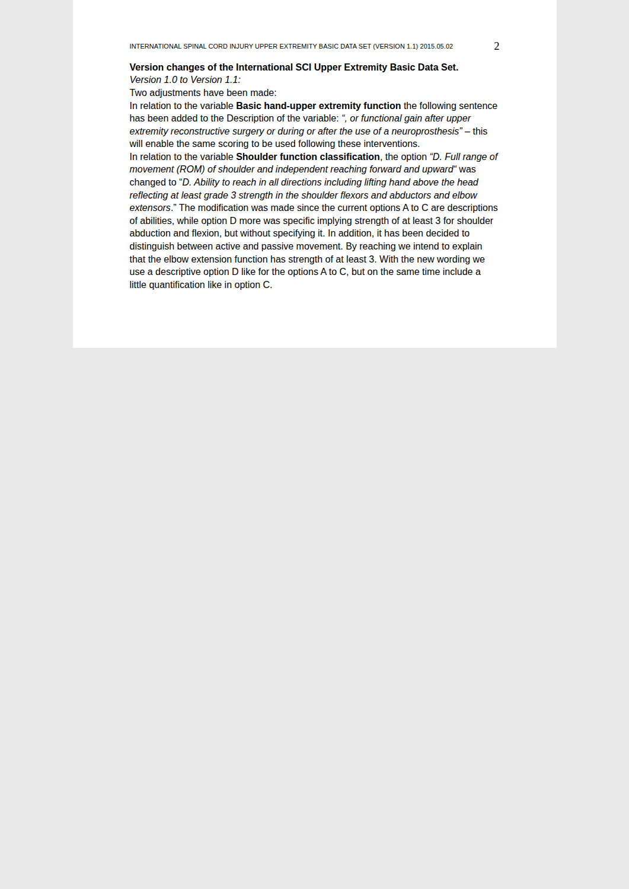International Spinal Cord Injury Upper Extremity Basic Data Set (Version 1.1) 2015.05.02
2
Version changes of the International SCI Upper Extremity Basic Data Set.
Version 1.0 to Version 1.1:
Two adjustments have been made:
In relation to the variable Basic hand-upper extremity function the following sentence has been added to the Description of the variable: “, or functional gain after upper extremity reconstructive surgery or during or after the use of a neuroprosthesis” – this will enable the same scoring to be used following these interventions.
In relation to the variable Shoulder function classification, the option “D. Full range of movement (ROM) of shoulder and independent reaching forward and upward“ was changed to “D. Ability to reach in all directions including lifting hand above the head reflecting at least grade 3 strength in the shoulder flexors and abductors and elbow extensors.” The modification was made since the current options A to C are descriptions of abilities, while option D more was specific implying strength of at least 3 for shoulder abduction and flexion, but without specifying it. In addition, it has been decided to distinguish between active and passive movement. By reaching we intend to explain that the elbow extension function has strength of at least 3. With the new wording we use a descriptive option D like for the options A to C, but on the same time include a little quantification like in option C.